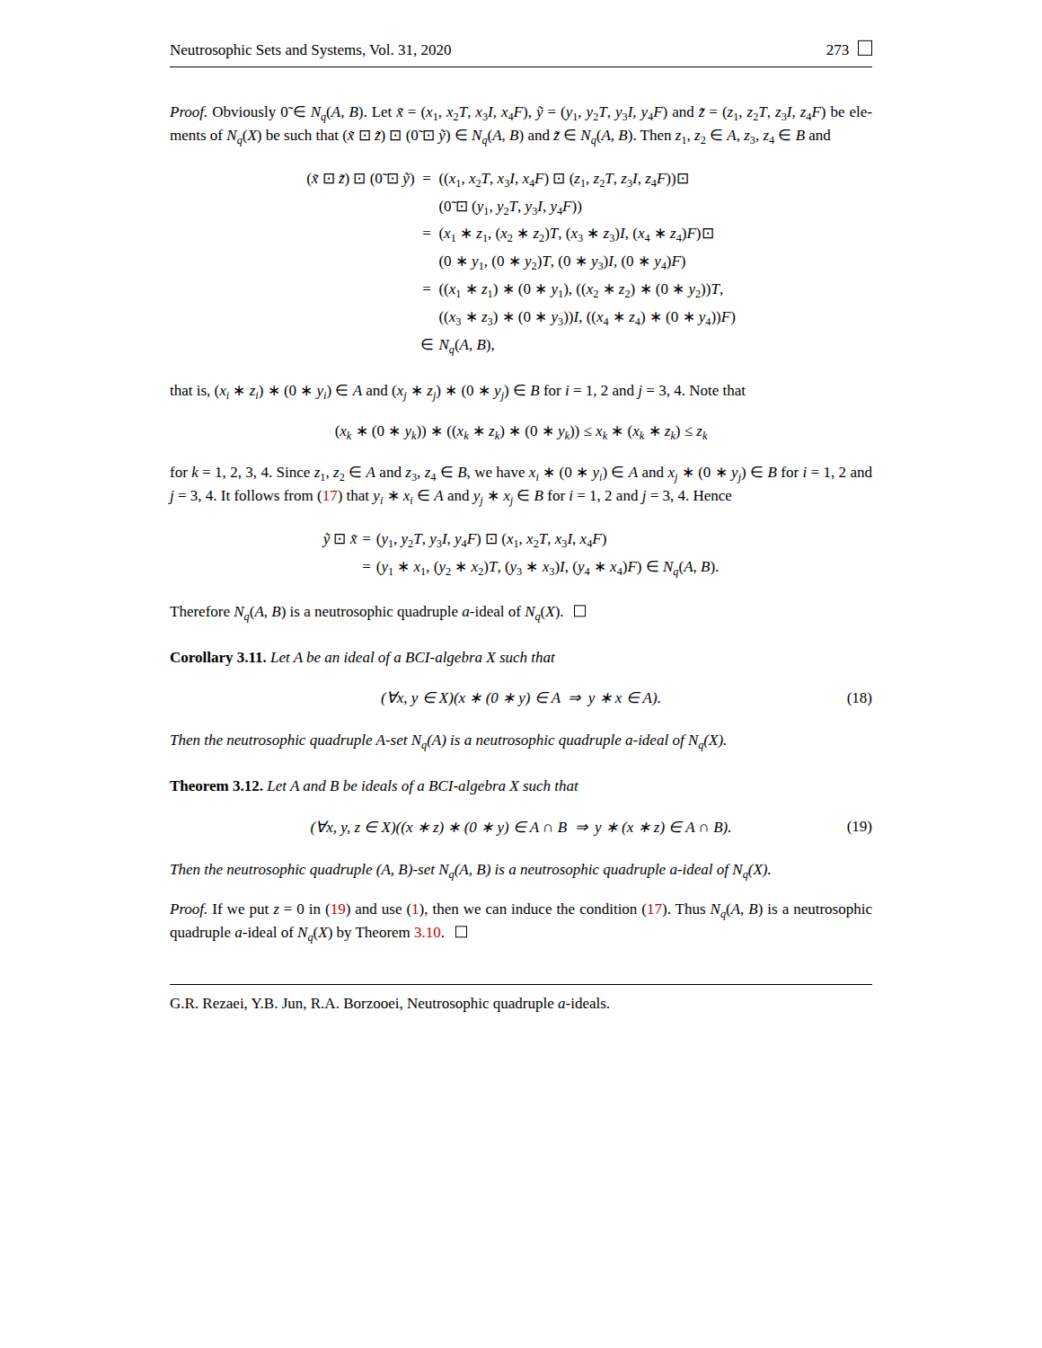Neutrosophic Sets and Systems, Vol. 31, 2020 273
Proof. Obviously 0̃ ∈ Nq(A, B). Let x̃ = (x1, x2T, x3I, x4F), ỹ = (y1, y2T, y3I, y4F) and z̃ = (z1, z2T, z3I, z4F) be elements of Nq(X) be such that (x̃ ⊡ z̃) ⊡ (0̃ ⊡ ỹ) ∈ Nq(A, B) and z̃ ∈ Nq(A, B). Then z1, z2 ∈ A, z3, z4 ∈ B and
(x̃ ⊡ z̃) ⊡ (0̃ ⊡ ỹ) = ((x1, x2T, x3I, x4F) ⊡ (z1, z2T, z3I, z4F))⊡
(0̃ ⊡ (y1, y2T, y3I, y4F))
= (x1 ∗ z1, (x2 ∗ z2)T, (x3 ∗ z3)I, (x4 ∗ z4)F)⊡
(0 ∗ y1, (0 ∗ y2)T, (0 ∗ y3)I, (0 ∗ y4)F)
= ((x1 ∗ z1) ∗ (0 ∗ y1), ((x2 ∗ z2) ∗ (0 ∗ y2))T,
((x3 ∗ z3) ∗ (0 ∗ y3))I, ((x4 ∗ z4) ∗ (0 ∗ y4))F)
∈ Nq(A, B),
that is, (xi ∗ zi) ∗ (0 ∗ yi) ∈ A and (xj ∗ zj) ∗ (0 ∗ yj) ∈ B for i = 1, 2 and j = 3, 4. Note that
(xk ∗ (0 ∗ yk)) ∗ ((xk ∗ zk) ∗ (0 ∗ yk)) ≤ xk ∗ (xk ∗ zk) ≤ zk
for k = 1, 2, 3, 4. Since z1, z2 ∈ A and z3, z4 ∈ B, we have xi ∗ (0 ∗ yi) ∈ A and xj ∗ (0 ∗ yj) ∈ B for i = 1, 2 and j = 3, 4. It follows from (17) that yi ∗ xi ∈ A and yj ∗ xj ∈ B for i = 1, 2 and j = 3, 4. Hence
ỹ ⊡ x̃ = (y1, y2T, y3I, y4F) ⊡ (x1, x2T, x3I, x4F)
= (y1 ∗ x1, (y2 ∗ x2)T, (y3 ∗ x3)I, (y4 ∗ x4)F) ∈ Nq(A, B).
Therefore Nq(A, B) is a neutrosophic quadruple a-ideal of Nq(X).
Corollary 3.11. Let A be an ideal of a BCI-algebra X such that
(∀x, y ∈ X)(x ∗ (0 ∗ y) ∈ A ⇒ y ∗ x ∈ A). (18)
Then the neutrosophic quadruple A-set Nq(A) is a neutrosophic quadruple a-ideal of Nq(X).
Theorem 3.12. Let A and B be ideals of a BCI-algebra X such that
(∀x, y, z ∈ X)((x ∗ z) ∗ (0 ∗ y) ∈ A ∩ B ⇒ y ∗ (x ∗ z) ∈ A ∩ B). (19)
Then the neutrosophic quadruple (A, B)-set Nq(A, B) is a neutrosophic quadruple a-ideal of Nq(X).
Proof. If we put z = 0 in (19) and use (1), then we can induce the condition (17). Thus Nq(A, B) is a neutrosophic quadruple a-ideal of Nq(X) by Theorem 3.10.
G.R. Rezaei, Y.B. Jun, R.A. Borzooei, Neutrosophic quadruple a-ideals.